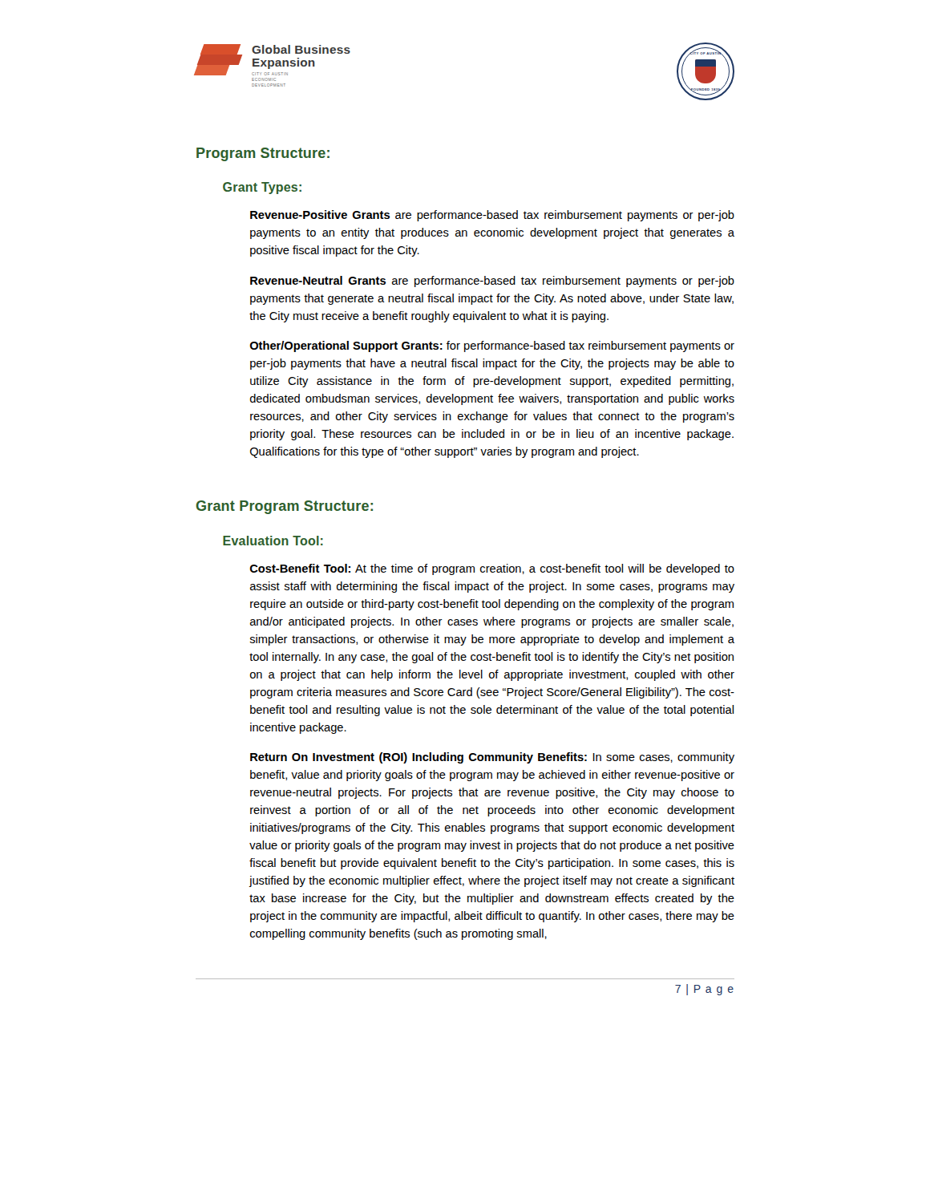Global Business
Expansion
CITY OF AUSTIN
ECONOMIC
DEVELOPMENT
CITY OF AUSTIN
FOUNDED 1839
Program Structure:
Grant Types:
Revenue-Positive Grants are performance-based tax reimbursement payments or per-job payments to an entity that produces an economic development project that generates a positive fiscal impact for the City.
Revenue-Neutral Grants are performance-based tax reimbursement payments or per-job payments that generate a neutral fiscal impact for the City. As noted above, under State law, the City must receive a benefit roughly equivalent to what it is paying.
Other/Operational Support Grants: for performance-based tax reimbursement payments or per-job payments that have a neutral fiscal impact for the City, the projects may be able to utilize City assistance in the form of pre-development support, expedited permitting, dedicated ombudsman services, development fee waivers, transportation and public works resources, and other City services in exchange for values that connect to the program’s priority goal. These resources can be included in or be in lieu of an incentive package. Qualifications for this type of “other support” varies by program and project.
Grant Program Structure:
Evaluation Tool:
Cost-Benefit Tool: At the time of program creation, a cost-benefit tool will be developed to assist staff with determining the fiscal impact of the project. In some cases, programs may require an outside or third-party cost-benefit tool depending on the complexity of the program and/or anticipated projects. In other cases where programs or projects are smaller scale, simpler transactions, or otherwise it may be more appropriate to develop and implement a tool internally. In any case, the goal of the cost-benefit tool is to identify the City’s net position on a project that can help inform the level of appropriate investment, coupled with other program criteria measures and Score Card (see “Project Score/General Eligibility”). The cost-benefit tool and resulting value is not the sole determinant of the value of the total potential incentive package.
Return On Investment (ROI) Including Community Benefits: In some cases, community benefit, value and priority goals of the program may be achieved in either revenue-positive or revenue-neutral projects. For projects that are revenue positive, the City may choose to reinvest a portion of or all of the net proceeds into other economic development initiatives/programs of the City. This enables programs that support economic development value or priority goals of the program may invest in projects that do not produce a net positive fiscal benefit but provide equivalent benefit to the City’s participation. In some cases, this is justified by the economic multiplier effect, where the project itself may not create a significant tax base increase for the City, but the multiplier and downstream effects created by the project in the community are impactful, albeit difficult to quantify. In other cases, there may be compelling community benefits (such as promoting small,
7 | P a g e